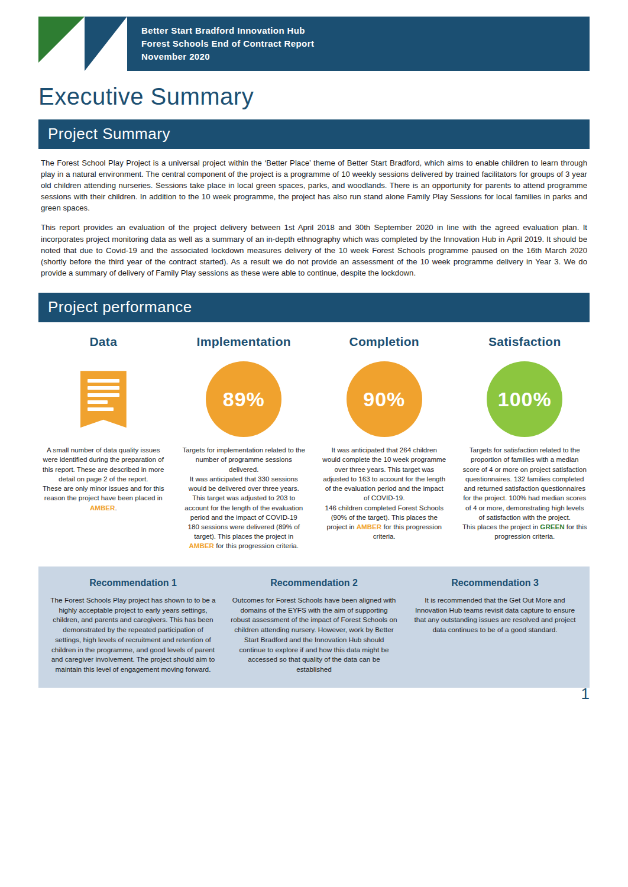Better Start Bradford Innovation Hub Forest Schools End of Contract Report November 2020
Executive Summary
Project Summary
The Forest School Play Project is a universal project within the ‘Better Place’ theme of Better Start Bradford, which aims to enable children to learn through play in a natural environment. The central component of the project is a programme of 10 weekly sessions delivered by trained facilitators for groups of 3 year old children attending nurseries. Sessions take place in local green spaces, parks, and woodlands. There is an opportunity for parents to attend programme sessions with their children. In addition to the 10 week programme, the project has also run stand alone Family Play Sessions for local families in parks and green spaces.
This report provides an evaluation of the project delivery between 1st April 2018 and 30th September 2020 in line with the agreed evaluation plan. It incorporates project monitoring data as well as a summary of an in-depth ethnography which was completed by the Innovation Hub in April 2019. It should be noted that due to Covid-19 and the associated lockdown measures delivery of the 10 week Forest Schools programme paused on the 16th March 2020 (shortly before the third year of the contract started). As a result we do not provide an assessment of the 10 week programme delivery in Year 3. We do provide a summary of delivery of Family Play sessions as these were able to continue, despite the lockdown.
Project performance
Data
A small number of data quality issues were identified during the preparation of this report. These are described in more detail on page 2 of the report.
These are only minor issues and for this reason the project have been placed in AMBER.
Implementation
89%
Targets for implementation related to the number of programme sessions delivered.
It was anticipated that 330 sessions would be delivered over three years. This target was adjusted to 203 to account for the length of the evaluation period and the impact of COVID-19
180 sessions were delivered (89% of target). This places the project in AMBER for this progression criteria.
Completion
90%
It was anticipated that 264 children would complete the 10 week programme over three years. This target was adjusted to 163 to account for the length of the evaluation period and the impact of COVID-19.
146 children completed Forest Schools (90% of the target). This places the project in AMBER for this progression criteria.
Satisfaction
100%
Targets for satisfaction related to the proportion of families with a median score of 4 or more on project satisfaction questionnaires. 132 families completed and returned satisfaction questionnaires for the project. 100% had median scores of 4 or more, demonstrating high levels of satisfaction with the project.
This places the project in GREEN for this progression criteria.
Recommendation 1
The Forest Schools Play project has shown to to be a highly acceptable project to early years settings, children, and parents and caregivers. This has been demonstrated by the repeated participation of settings, high levels of recruitment and retention of children in the programme, and good levels of parent and caregiver involvement. The project should aim to maintain this level of engagement moving forward.
Recommendation 2
Outcomes for Forest Schools have been aligned with domains of the EYFS with the aim of supporting robust assessment of the impact of Forest Schools on children attending nursery. However, work by Better Start Bradford and the Innovation Hub should continue to explore if and how this data might be accessed so that quality of the data can be established
Recommendation 3
It is recommended that the Get Out More and Innovation Hub teams revisit data capture to ensure that any outstanding issues are resolved and project data continues to be of a good standard.
1